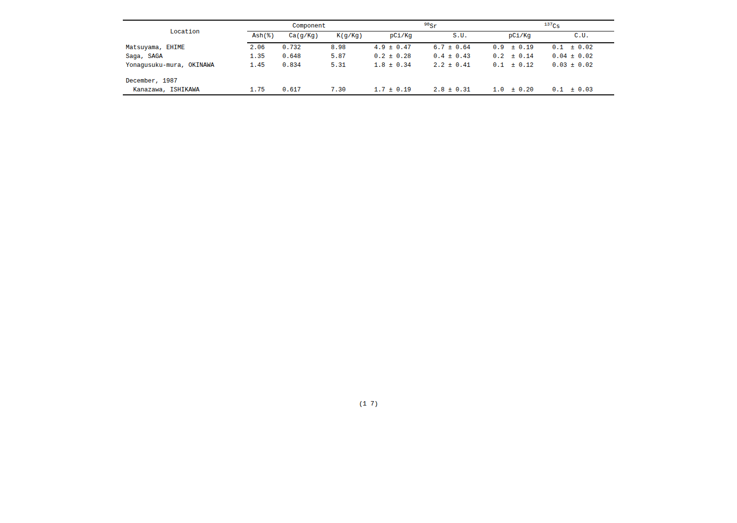| Location | Component | 90 Sr | 137 Cs |
| Ash(%) | Ca(g/Kg) | K(g/Kg) | pCi/Kg | S.U. | pCi/Kg | C.U. |
| Matsuyama, EHIME | 2.06 | 0.732 | 8.98 | 4.9 ± 0.47 | 6.7 ± 0.64 | 0.9 ± 0.19 | 0.1 ± 0.02 |
| Saga, SAGA | 1.35 | 0.648 | 5.87 | 0.2 ± 0.28 | 0.4 ± 0.43 | 0.2 ± 0.14 | 0.04 ± 0.02 |
| Yonagusuku-mura, OKINAWA | 1.45 | 0.834 | 5.31 | 1.8 ± 0.34 | 2.2 ± 0.41 | 0.1 ± 0.12 | 0.03 ± 0.02 |
| December, 1987 | |
| Kanazawa, ISHIKAWA | 1.75 | 0.617 | 7.30 | 1.7 ± 0.19 | 2.8 ± 0.31 | 1.0 ± 0.20 | 0.1 ± 0.03 |
(1 7)